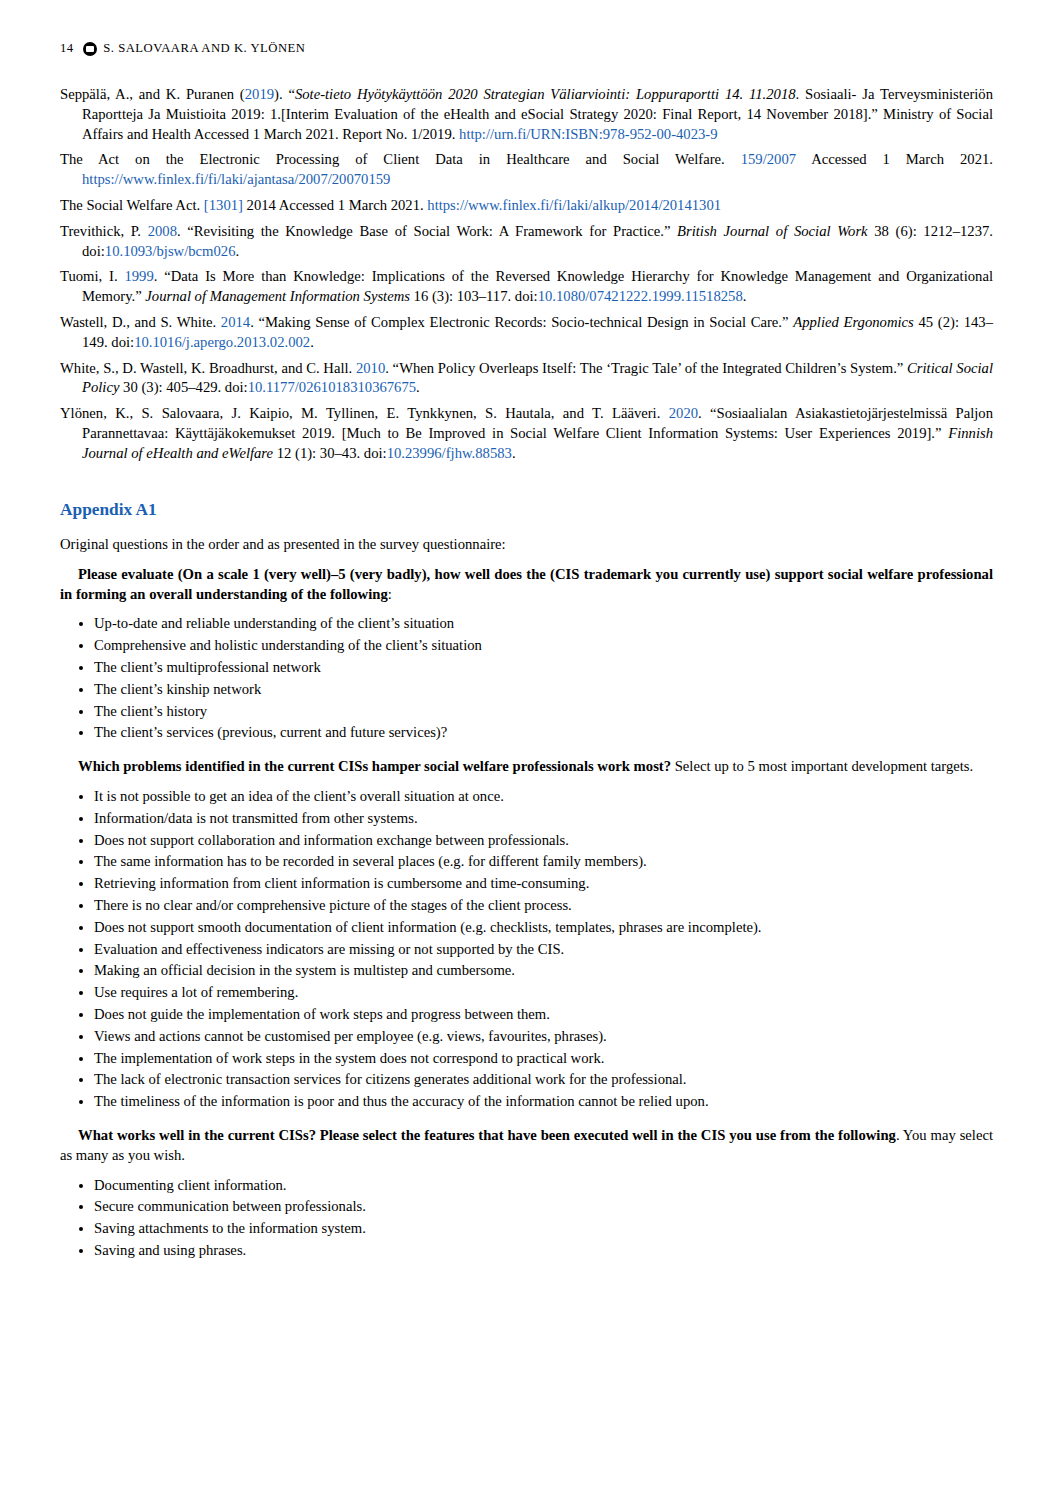14 S. SALOVAARA AND K. YLÖNEN
Seppälä, A., and K. Puranen (2019). “Sote-tieto Hyötykäyttöön 2020 Strategian Väliarviointi: Loppuraportti 14. 11.2018. Sosiaali- Ja Terveysministeriön Raportteja Ja Muistioita 2019: 1.[Interim Evaluation of the eHealth and eSocial Strategy 2020: Final Report, 14 November 2018].” Ministry of Social Affairs and Health Accessed 1 March 2021. Report No. 1/2019. http://urn.fi/URN:ISBN:978-952-00-4023-9
The Act on the Electronic Processing of Client Data in Healthcare and Social Welfare. 159/2007 Accessed 1 March 2021. https://www.finlex.fi/fi/laki/ajantasa/2007/20070159
The Social Welfare Act. [1301] 2014 Accessed 1 March 2021. https://www.finlex.fi/fi/laki/alkup/2014/20141301
Trevithick, P. 2008. “Revisiting the Knowledge Base of Social Work: A Framework for Practice.” British Journal of Social Work 38 (6): 1212–1237. doi:10.1093/bjsw/bcm026.
Tuomi, I. 1999. “Data Is More than Knowledge: Implications of the Reversed Knowledge Hierarchy for Knowledge Management and Organizational Memory.” Journal of Management Information Systems 16 (3): 103–117. doi:10.1080/07421222.1999.11518258.
Wastell, D., and S. White. 2014. “Making Sense of Complex Electronic Records: Socio-technical Design in Social Care.” Applied Ergonomics 45 (2): 143–149. doi:10.1016/j.apergo.2013.02.002.
White, S., D. Wastell, K. Broadhurst, and C. Hall. 2010. “When Policy Overleaps Itself: The ‘Tragic Tale’ of the Integrated Children’s System.” Critical Social Policy 30 (3): 405–429. doi:10.1177/0261018310367675.
Ylönen, K., S. Salovaara, J. Kaipio, M. Tyllinen, E. Tynkkynen, S. Hautala, and T. Lääveri. 2020. “Sosiaalialan Asiakastietojärjestelmissä Paljon Parannettavaa: Käyttäjäkokemukset 2019. [Much to Be Improved in Social Welfare Client Information Systems: User Experiences 2019].” Finnish Journal of eHealth and eWelfare 12 (1): 30–43. doi:10.23996/fjhw.88583.
Appendix A1
Original questions in the order and as presented in the survey questionnaire:
Please evaluate (On a scale 1 (very well)–5 (very badly), how well does the (CIS trademark you currently use) support social welfare professional in forming an overall understanding of the following:
Up-to-date and reliable understanding of the client’s situation
Comprehensive and holistic understanding of the client’s situation
The client’s multiprofessional network
The client’s kinship network
The client’s history
The client’s services (previous, current and future services)?
Which problems identified in the current CISs hamper social welfare professionals work most? Select up to 5 most important development targets.
It is not possible to get an idea of the client’s overall situation at once.
Information/data is not transmitted from other systems.
Does not support collaboration and information exchange between professionals.
The same information has to be recorded in several places (e.g. for different family members).
Retrieving information from client information is cumbersome and time-consuming.
There is no clear and/or comprehensive picture of the stages of the client process.
Does not support smooth documentation of client information (e.g. checklists, templates, phrases are incomplete).
Evaluation and effectiveness indicators are missing or not supported by the CIS.
Making an official decision in the system is multistep and cumbersome.
Use requires a lot of remembering.
Does not guide the implementation of work steps and progress between them.
Views and actions cannot be customised per employee (e.g. views, favourites, phrases).
The implementation of work steps in the system does not correspond to practical work.
The lack of electronic transaction services for citizens generates additional work for the professional.
The timeliness of the information is poor and thus the accuracy of the information cannot be relied upon.
What works well in the current CISs? Please select the features that have been executed well in the CIS you use from the following. You may select as many as you wish.
Documenting client information.
Secure communication between professionals.
Saving attachments to the information system.
Saving and using phrases.